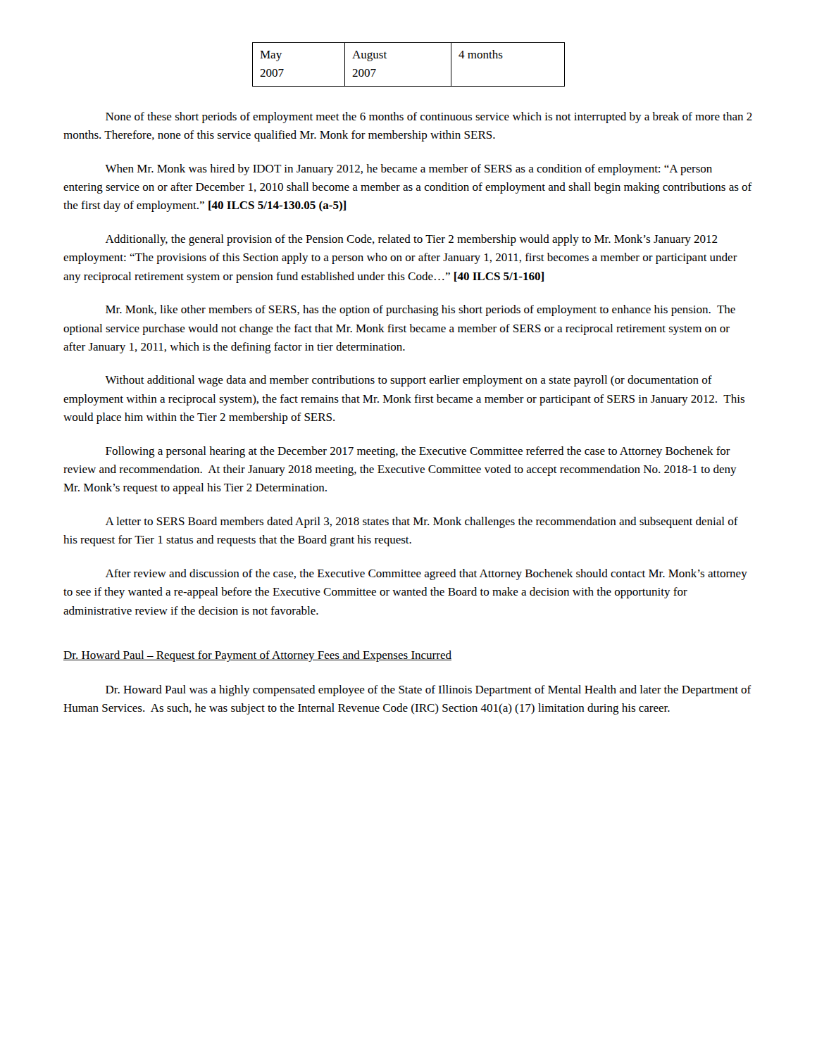| May 2007 | August 2007 | 4 months |
None of these short periods of employment meet the 6 months of continuous service which is not interrupted by a break of more than 2 months. Therefore, none of this service qualified Mr. Monk for membership within SERS.
When Mr. Monk was hired by IDOT in January 2012, he became a member of SERS as a condition of employment: “A person entering service on or after December 1, 2010 shall become a member as a condition of employment and shall begin making contributions as of the first day of employment.” [40 ILCS 5/14-130.05 (a-5)]
Additionally, the general provision of the Pension Code, related to Tier 2 membership would apply to Mr. Monk’s January 2012 employment: “The provisions of this Section apply to a person who on or after January 1, 2011, first becomes a member or participant under any reciprocal retirement system or pension fund established under this Code…” [40 ILCS 5/1-160]
Mr. Monk, like other members of SERS, has the option of purchasing his short periods of employment to enhance his pension. The optional service purchase would not change the fact that Mr. Monk first became a member of SERS or a reciprocal retirement system on or after January 1, 2011, which is the defining factor in tier determination.
Without additional wage data and member contributions to support earlier employment on a state payroll (or documentation of employment within a reciprocal system), the fact remains that Mr. Monk first became a member or participant of SERS in January 2012. This would place him within the Tier 2 membership of SERS.
Following a personal hearing at the December 2017 meeting, the Executive Committee referred the case to Attorney Bochenek for review and recommendation. At their January 2018 meeting, the Executive Committee voted to accept recommendation No. 2018-1 to deny Mr. Monk’s request to appeal his Tier 2 Determination.
A letter to SERS Board members dated April 3, 2018 states that Mr. Monk challenges the recommendation and subsequent denial of his request for Tier 1 status and requests that the Board grant his request.
After review and discussion of the case, the Executive Committee agreed that Attorney Bochenek should contact Mr. Monk’s attorney to see if they wanted a re-appeal before the Executive Committee or wanted the Board to make a decision with the opportunity for administrative review if the decision is not favorable.
Dr. Howard Paul – Request for Payment of Attorney Fees and Expenses Incurred
Dr. Howard Paul was a highly compensated employee of the State of Illinois Department of Mental Health and later the Department of Human Services. As such, he was subject to the Internal Revenue Code (IRC) Section 401(a) (17) limitation during his career.